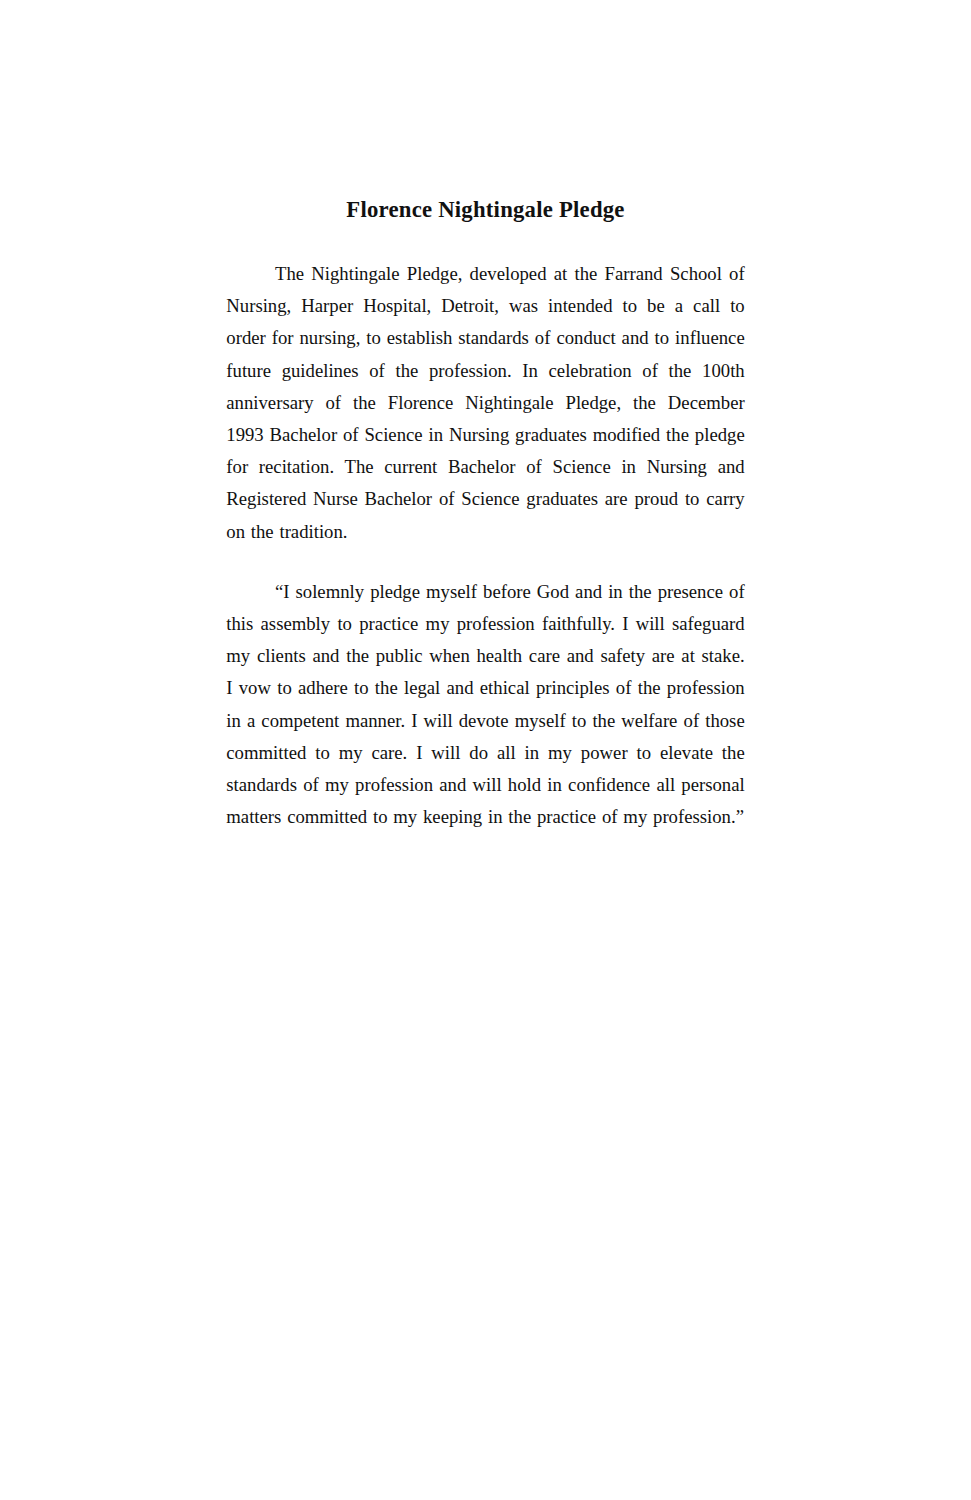Florence Nightingale Pledge
The Nightingale Pledge, developed at the Farrand School of Nursing, Harper Hospital, Detroit, was intended to be a call to order for nursing, to establish standards of conduct and to influence future guidelines of the profession. In celebration of the 100th anniversary of the Florence Nightingale Pledge, the December 1993 Bachelor of Science in Nursing graduates modified the pledge for recitation. The current Bachelor of Science in Nursing and Registered Nurse Bachelor of Science graduates are proud to carry on the tradition.
“I solemnly pledge myself before God and in the presence of this assembly to practice my profession faithfully. I will safeguard my clients and the public when health care and safety are at stake. I vow to adhere to the legal and ethical principles of the profession in a competent manner. I will devote myself to the welfare of those committed to my care. I will do all in my power to elevate the standards of my profession and will hold in confidence all personal matters committed to my keeping in the practice of my profession.”